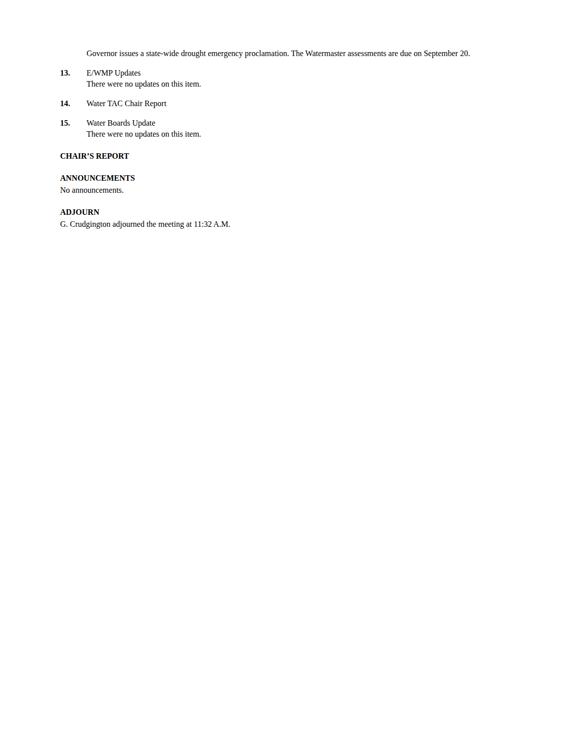Governor issues a state-wide drought emergency proclamation. The Watermaster assessments are due on September 20.
13.
E/WMP Updates
There were no updates on this item.
14.
Water TAC Chair Report
15.
Water Boards Update
There were no updates on this item.
CHAIR’S REPORT
ANNOUNCEMENTS
No announcements.
ADJOURN
G. Crudgington adjourned the meeting at 11:32 A.M.